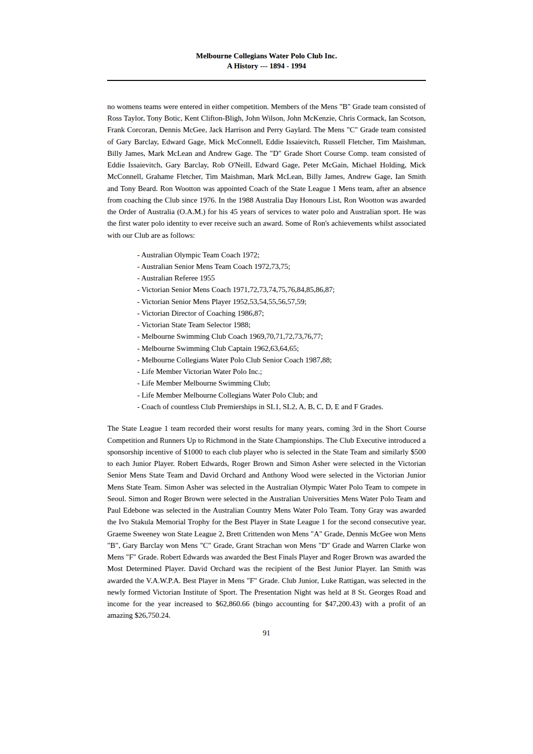Melbourne Collegians Water Polo Club Inc. A History --- 1894 - 1994
no womens teams were entered in either competition. Members of the Mens "B" Grade team consisted of Ross Taylor, Tony Botic, Kent Clifton-Bligh, John Wilson, John McKenzie, Chris Cormack, Ian Scotson, Frank Corcoran, Dennis McGee, Jack Harrison and Perry Gaylard. The Mens "C" Grade team consisted of Gary Barclay, Edward Gage, Mick McConnell, Eddie Issaievitch, Russell Fletcher, Tim Maishman, Billy James, Mark McLean and Andrew Gage. The "D" Grade Short Course Comp. team consisted of Eddie Issaievitch, Gary Barclay, Rob O'Neill, Edward Gage, Peter McGain, Michael Holding, Mick McConnell, Grahame Fletcher, Tim Maishman, Mark McLean, Billy James, Andrew Gage, Ian Smith and Tony Beard. Ron Wootton was appointed Coach of the State League 1 Mens team, after an absence from coaching the Club since 1976. In the 1988 Australia Day Honours List, Ron Wootton was awarded the Order of Australia (O.A.M.) for his 45 years of services to water polo and Australian sport. He was the first water polo identity to ever receive such an award. Some of Ron's achievements whilst associated with our Club are as follows:
Australian Olympic Team Coach 1972;
Australian Senior Mens Team Coach 1972,73,75;
Australian Referee 1955
Victorian Senior Mens Coach 1971,72,73,74,75,76,84,85,86,87;
Victorian Senior Mens Player 1952,53,54,55,56,57,59;
Victorian Director of Coaching 1986,87;
Victorian State Team Selector 1988;
Melbourne Swimming Club Coach 1969,70,71,72,73,76,77;
Melbourne Swimming Club Captain 1962,63,64,65;
Melbourne Collegians Water Polo Club Senior Coach 1987,88;
Life Member Victorian Water Polo Inc.;
Life Member Melbourne Swimming Club;
Life Member Melbourne Collegians Water Polo Club; and
Coach of countless Club Premierships in SL1, SL2, A, B, C, D, E and F Grades.
The State League 1 team recorded their worst results for many years, coming 3rd in the Short Course Competition and Runners Up to Richmond in the State Championships. The Club Executive introduced a sponsorship incentive of $1000 to each club player who is selected in the State Team and similarly $500 to each Junior Player. Robert Edwards, Roger Brown and Simon Asher were selected in the Victorian Senior Mens State Team and David Orchard and Anthony Wood were selected in the Victorian Junior Mens State Team. Simon Asher was selected in the Australian Olympic Water Polo Team to compete in Seoul. Simon and Roger Brown were selected in the Australian Universities Mens Water Polo Team and Paul Edebone was selected in the Australian Country Mens Water Polo Team. Tony Gray was awarded the Ivo Stakula Memorial Trophy for the Best Player in State League 1 for the second consecutive year, Graeme Sweeney won State League 2, Brett Crittenden won Mens "A" Grade, Dennis McGee won Mens "B", Gary Barclay won Mens "C" Grade, Grant Strachan won Mens "D" Grade and Warren Clarke won Mens "F" Grade. Robert Edwards was awarded the Best Finals Player and Roger Brown was awarded the Most Determined Player. David Orchard was the recipient of the Best Junior Player. Ian Smith was awarded the V.A.W.P.A. Best Player in Mens "F" Grade. Club Junior, Luke Rattigan, was selected in the newly formed Victorian Institute of Sport. The Presentation Night was held at 8 St. Georges Road and income for the year increased to $62,860.66 (bingo accounting for $47,200.43) with a profit of an amazing $26,750.24.
91